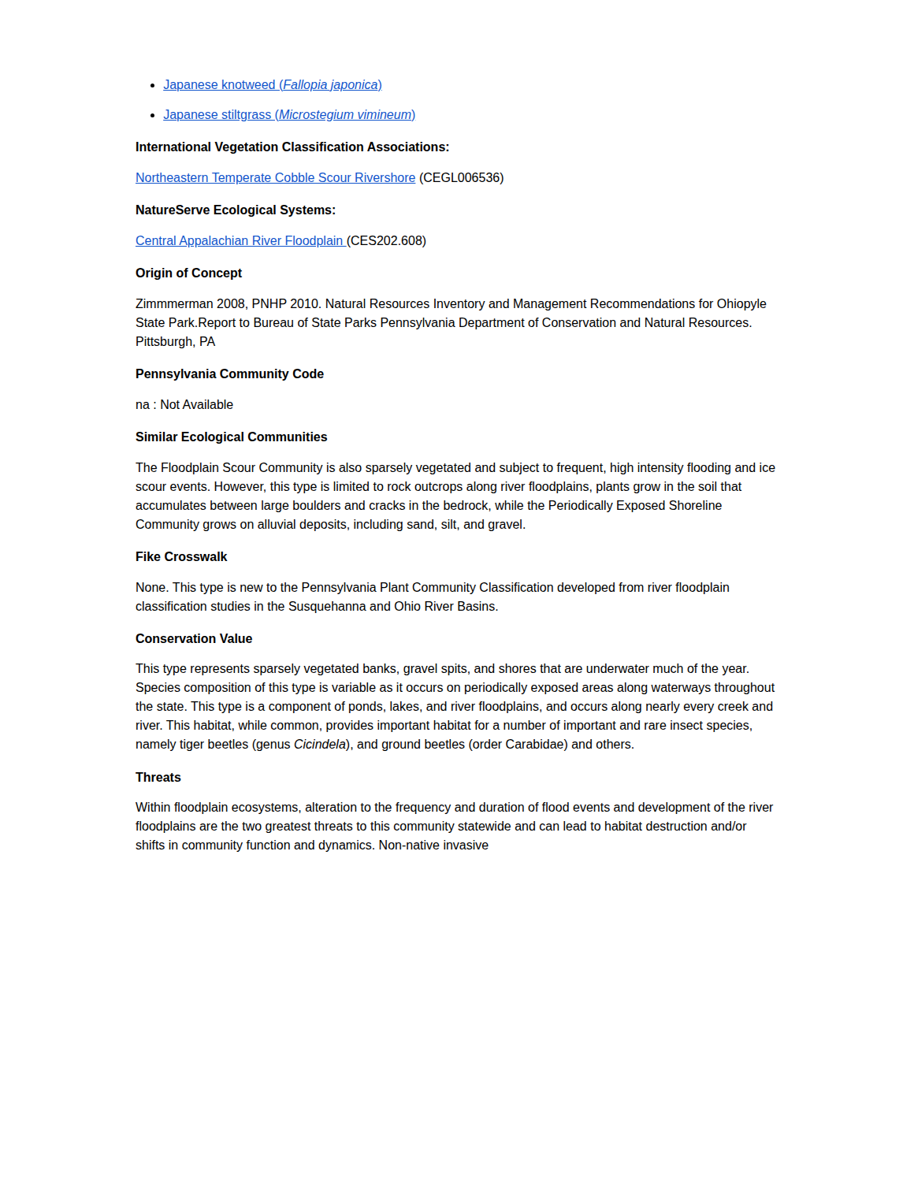Japanese knotweed (Fallopia japonica)
Japanese stiltgrass (Microstegium vimineum)
International Vegetation Classification Associations:
Northeastern Temperate Cobble Scour Rivershore (CEGL006536)
NatureServe Ecological Systems:
Central Appalachian River Floodplain (CES202.608)
Origin of Concept
Zimmmerman 2008, PNHP 2010. Natural Resources Inventory and Management Recommendations for Ohiopyle State Park.Report to Bureau of State Parks Pennsylvania Department of Conservation and Natural Resources. Pittsburgh, PA
Pennsylvania Community Code
na : Not Available
Similar Ecological Communities
The Floodplain Scour Community is also sparsely vegetated and subject to frequent, high intensity flooding and ice scour events. However, this type is limited to rock outcrops along river floodplains, plants grow in the soil that accumulates between large boulders and cracks in the bedrock, while the Periodically Exposed Shoreline Community grows on alluvial deposits, including sand, silt, and gravel.
Fike Crosswalk
None. This type is new to the Pennsylvania Plant Community Classification developed from river floodplain classification studies in the Susquehanna and Ohio River Basins.
Conservation Value
This type represents sparsely vegetated banks, gravel spits, and shores that are underwater much of the year. Species composition of this type is variable as it occurs on periodically exposed areas along waterways throughout the state. This type is a component of ponds, lakes, and river floodplains, and occurs along nearly every creek and river. This habitat, while common, provides important habitat for a number of important and rare insect species, namely tiger beetles (genus Cicindela), and ground beetles (order Carabidae) and others.
Threats
Within floodplain ecosystems, alteration to the frequency and duration of flood events and development of the river floodplains are the two greatest threats to this community statewide and can lead to habitat destruction and/or shifts in community function and dynamics. Non-native invasive